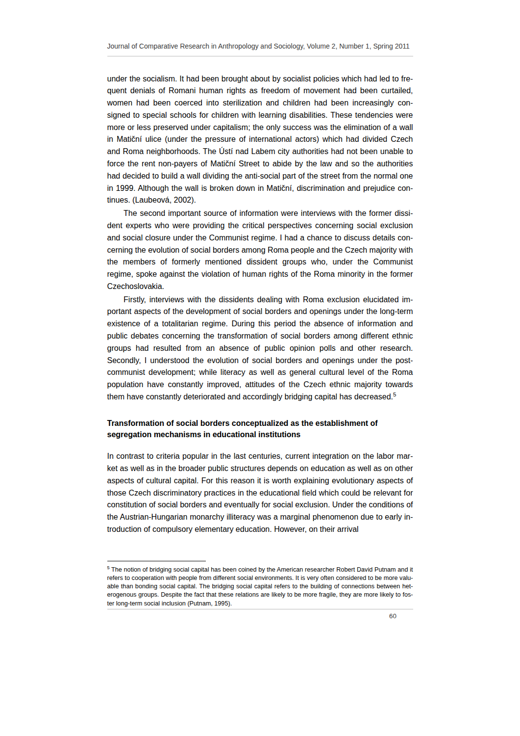Journal of Comparative Research in Anthropology and Sociology, Volume 2, Number 1, Spring 2011
under the socialism. It had been brought about by socialist policies which had led to frequent denials of Romani human rights as freedom of movement had been curtailed, women had been coerced into sterilization and children had been increasingly consigned to special schools for children with learning disabilities. These tendencies were more or less preserved under capitalism; the only success was the elimination of a wall in Matiční ulice (under the pressure of international actors) which had divided Czech and Roma neighborhoods. The Ústí nad Labem city authorities had not been unable to force the rent non-payers of Matiční Street to abide by the law and so the authorities had decided to build a wall dividing the anti-social part of the street from the normal one in 1999. Although the wall is broken down in Matiční, discrimination and prejudice continues. (Laubeová, 2002).
The second important source of information were interviews with the former dissident experts who were providing the critical perspectives concerning social exclusion and social closure under the Communist regime. I had a chance to discuss details concerning the evolution of social borders among Roma people and the Czech majority with the members of formerly mentioned dissident groups who, under the Communist regime, spoke against the violation of human rights of the Roma minority in the former Czechoslovakia.
Firstly, interviews with the dissidents dealing with Roma exclusion elucidated important aspects of the development of social borders and openings under the long-term existence of a totalitarian regime. During this period the absence of information and public debates concerning the transformation of social borders among different ethnic groups had resulted from an absence of public opinion polls and other research. Secondly, I understood the evolution of social borders and openings under the post-communist development; while literacy as well as general cultural level of the Roma population have constantly improved, attitudes of the Czech ethnic majority towards them have constantly deteriorated and accordingly bridging capital has decreased.5
Transformation of social borders conceptualized as the establishment of segregation mechanisms in educational institutions
In contrast to criteria popular in the last centuries, current integration on the labor market as well as in the broader public structures depends on education as well as on other aspects of cultural capital. For this reason it is worth explaining evolutionary aspects of those Czech discriminatory practices in the educational field which could be relevant for constitution of social borders and eventually for social exclusion. Under the conditions of the Austrian-Hungarian monarchy illiteracy was a marginal phenomenon due to early introduction of compulsory elementary education. However, on their arrival
5 The notion of bridging social capital has been coined by the American researcher Robert David Putnam and it refers to cooperation with people from different social environments. It is very often considered to be more valuable than bonding social capital. The bridging social capital refers to the building of connections between heterogenous groups. Despite the fact that these relations are likely to be more fragile, they are more likely to foster long-term social inclusion (Putnam, 1995).
60